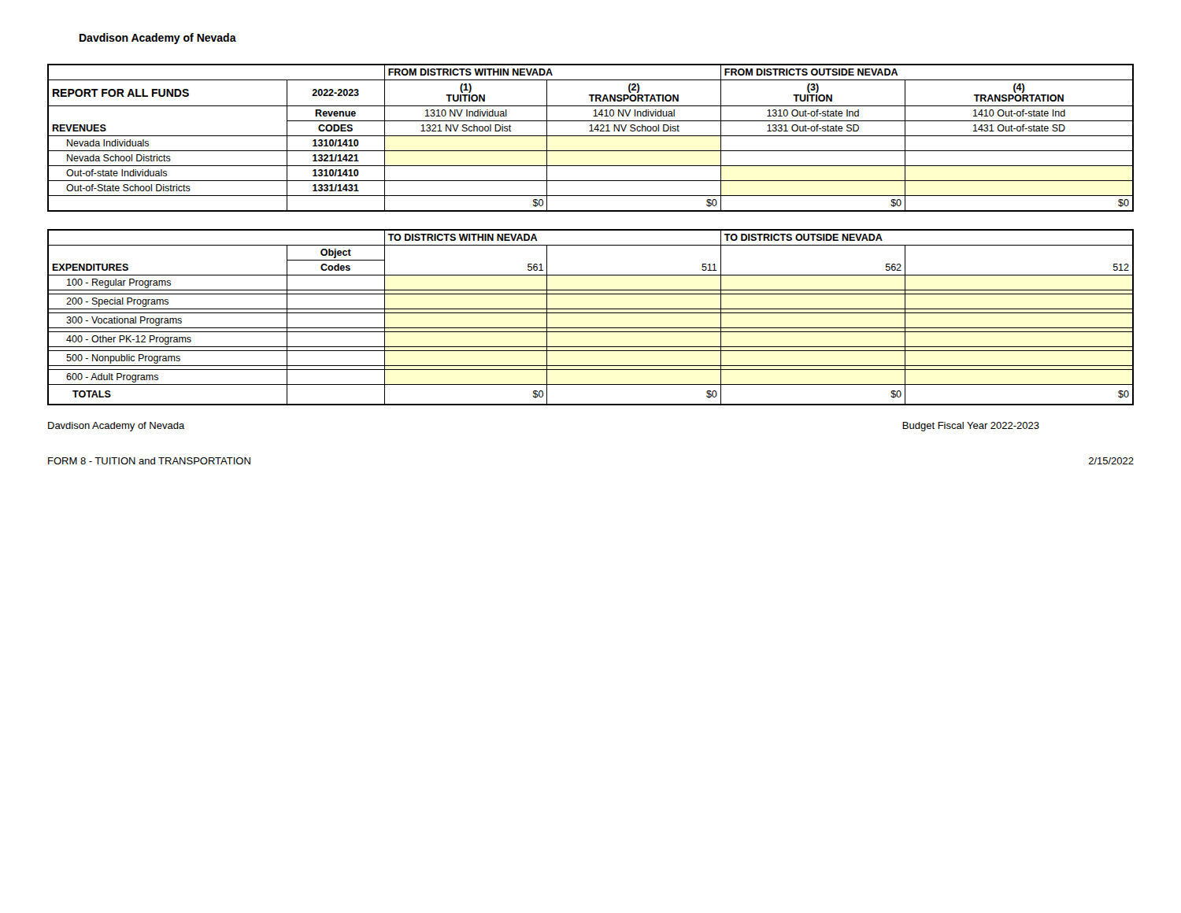Davdison Academy of Nevada
| | | FROM DISTRICTS WITHIN NEVADA | FROM DISTRICTS OUTSIDE NEVADA |
| REPORT FOR ALL FUNDS | 2022-2023 | (1) TUITION | (2) TRANSPORTATION | (3) TUITION | (4) TRANSPORTATION |
| | Revenue | 1310 NV Individual | 1410 NV Individual | 1310 Out-of-state Ind | 1410 Out-of-state Ind |
| REVENUES | CODES | 1321 NV School Dist | 1421 NV School Dist | 1331 Out-of-state SD | 1431 Out-of-state SD |
| Nevada Individuals | 1310/1410 | | | | |
| Nevada School Districts | 1321/1421 | | | | |
| Out-of-state Individuals | 1310/1410 | | | | |
| Out-of-State School Districts | 1331/1431 | | | | |
| | | $0 | $0 | $0 | $0 |
| | | TO DISTRICTS WITHIN NEVADA | TO DISTRICTS OUTSIDE NEVADA |
| | Object | | | | |
| EXPENDITURES | Codes | 561 | 511 | 562 | 512 |
| 100 - Regular Programs | | | | | |
| 200 - Special Programs | | | | | |
| 300 - Vocational Programs | | | | | |
| 400 - Other PK-12 Programs | | | | | |
| 500 - Nonpublic Programs | | | | | |
| 600 - Adult Programs | | | | | |
| TOTALS | | $0 | $0 | $0 | $0 |
Davdison Academy of Nevada
Budget Fiscal Year 2022-2023
FORM 8 - TUITION and TRANSPORTATION
2/15/2022